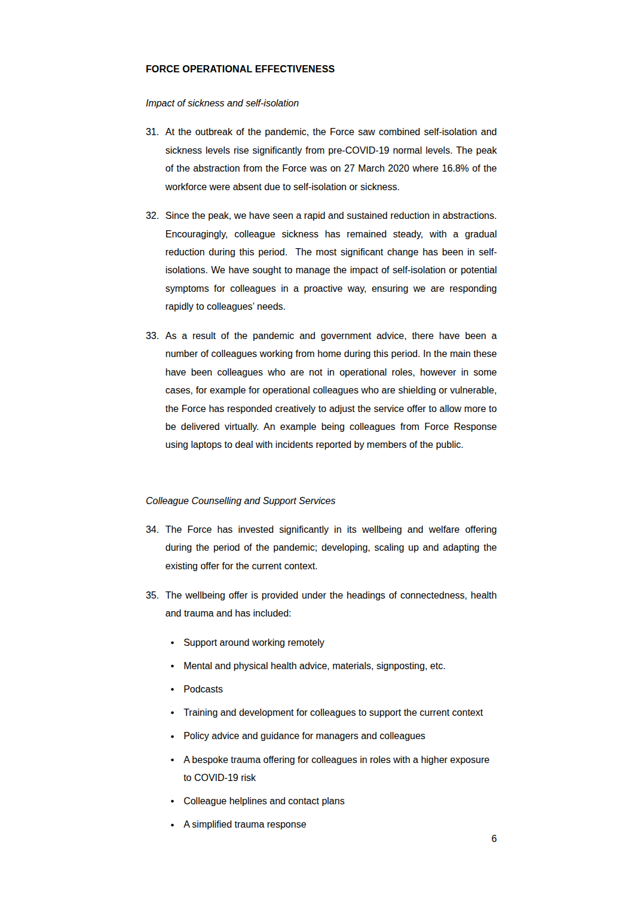Force Operational Effectiveness
Impact of sickness and self-isolation
31. At the outbreak of the pandemic, the Force saw combined self-isolation and sickness levels rise significantly from pre-COVID-19 normal levels. The peak of the abstraction from the Force was on 27 March 2020 where 16.8% of the workforce were absent due to self-isolation or sickness.
32. Since the peak, we have seen a rapid and sustained reduction in abstractions. Encouragingly, colleague sickness has remained steady, with a gradual reduction during this period. The most significant change has been in self-isolations. We have sought to manage the impact of self-isolation or potential symptoms for colleagues in a proactive way, ensuring we are responding rapidly to colleagues’ needs.
33. As a result of the pandemic and government advice, there have been a number of colleagues working from home during this period. In the main these have been colleagues who are not in operational roles, however in some cases, for example for operational colleagues who are shielding or vulnerable, the Force has responded creatively to adjust the service offer to allow more to be delivered virtually. An example being colleagues from Force Response using laptops to deal with incidents reported by members of the public.
Colleague Counselling and Support Services
34. The Force has invested significantly in its wellbeing and welfare offering during the period of the pandemic; developing, scaling up and adapting the existing offer for the current context.
35. The wellbeing offer is provided under the headings of connectedness, health and trauma and has included:
Support around working remotely
Mental and physical health advice, materials, signposting, etc.
Podcasts
Training and development for colleagues to support the current context
Policy advice and guidance for managers and colleagues
A bespoke trauma offering for colleagues in roles with a higher exposure to COVID-19 risk
Colleague helplines and contact plans
A simplified trauma response
6